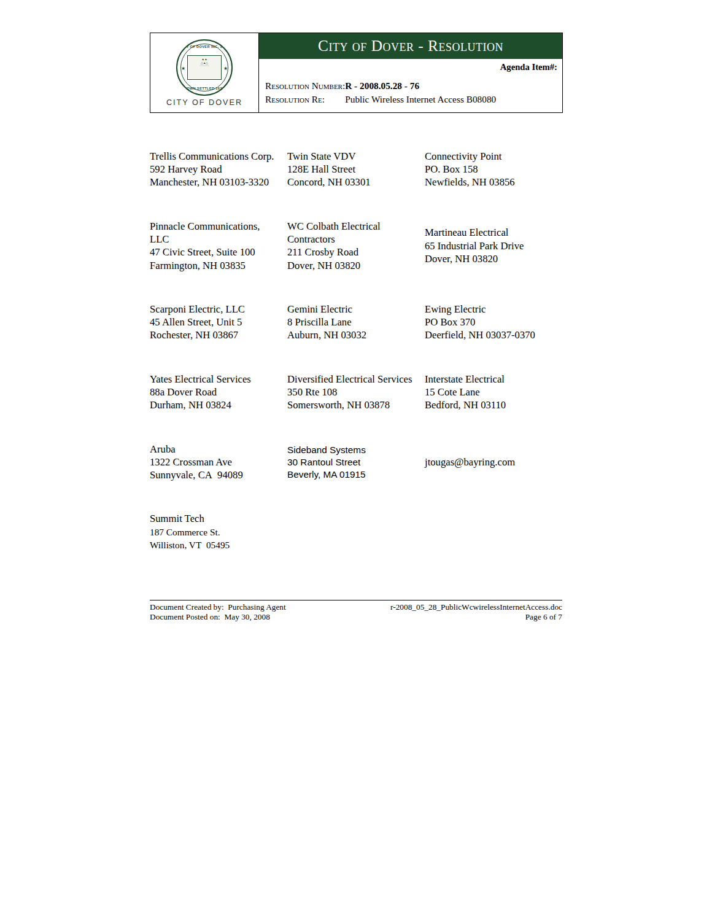CITY OF DOVER INC. 1855
★
★
▲▲
△▲△
~~~~~~
TOWN SETTLED 1623
CITY OF DOVER
City of Dover - Resolution
Agenda Item#:
| Resolution Number: | R - 2008.05.28 - 76 |
| Resolution Re: | Public Wireless Internet Access B08080 |
| Trellis Communications Corp. 592 Harvey Road Manchester, NH 03103-3320 | Twin State VDV 128E Hall Street Concord, NH 03301 | Connectivity Point PO. Box 158 Newfields, NH 03856 |
| Pinnacle Communications, LLC 47 Civic Street, Suite 100 Farmington, NH 03835 | WC Colbath Electrical Contractors 211 Crosby Road Dover, NH 03820 | Martineau Electrical 65 Industrial Park Drive Dover, NH 03820 |
| Scarponi Electric, LLC 45 Allen Street, Unit 5 Rochester, NH 03867 | Gemini Electric 8 Priscilla Lane Auburn, NH 03032 | Ewing Electric PO Box 370 Deerfield, NH 03037-0370 |
| Yates Electrical Services 88a Dover Road Durham, NH 03824 | Diversified Electrical Services 350 Rte 108 Somersworth, NH 03878 | Interstate Electrical 15 Cote Lane Bedford, NH 03110 |
| Aruba 1322 Crossman Ave Sunnyvale, CA 94089 | Sideband Systems 30 Rantoul Street Beverly, MA 01915 | jtougas@bayring.com |
| Summit Tech 187 Commerce St. Williston, VT 05495 | | |
| Document Created by: Purchasing Agent | r-2008_05_28_PublicWcwirelessInternetAccess.doc |
| Document Posted on: May 30, 2008 | Page 6 of 7 |